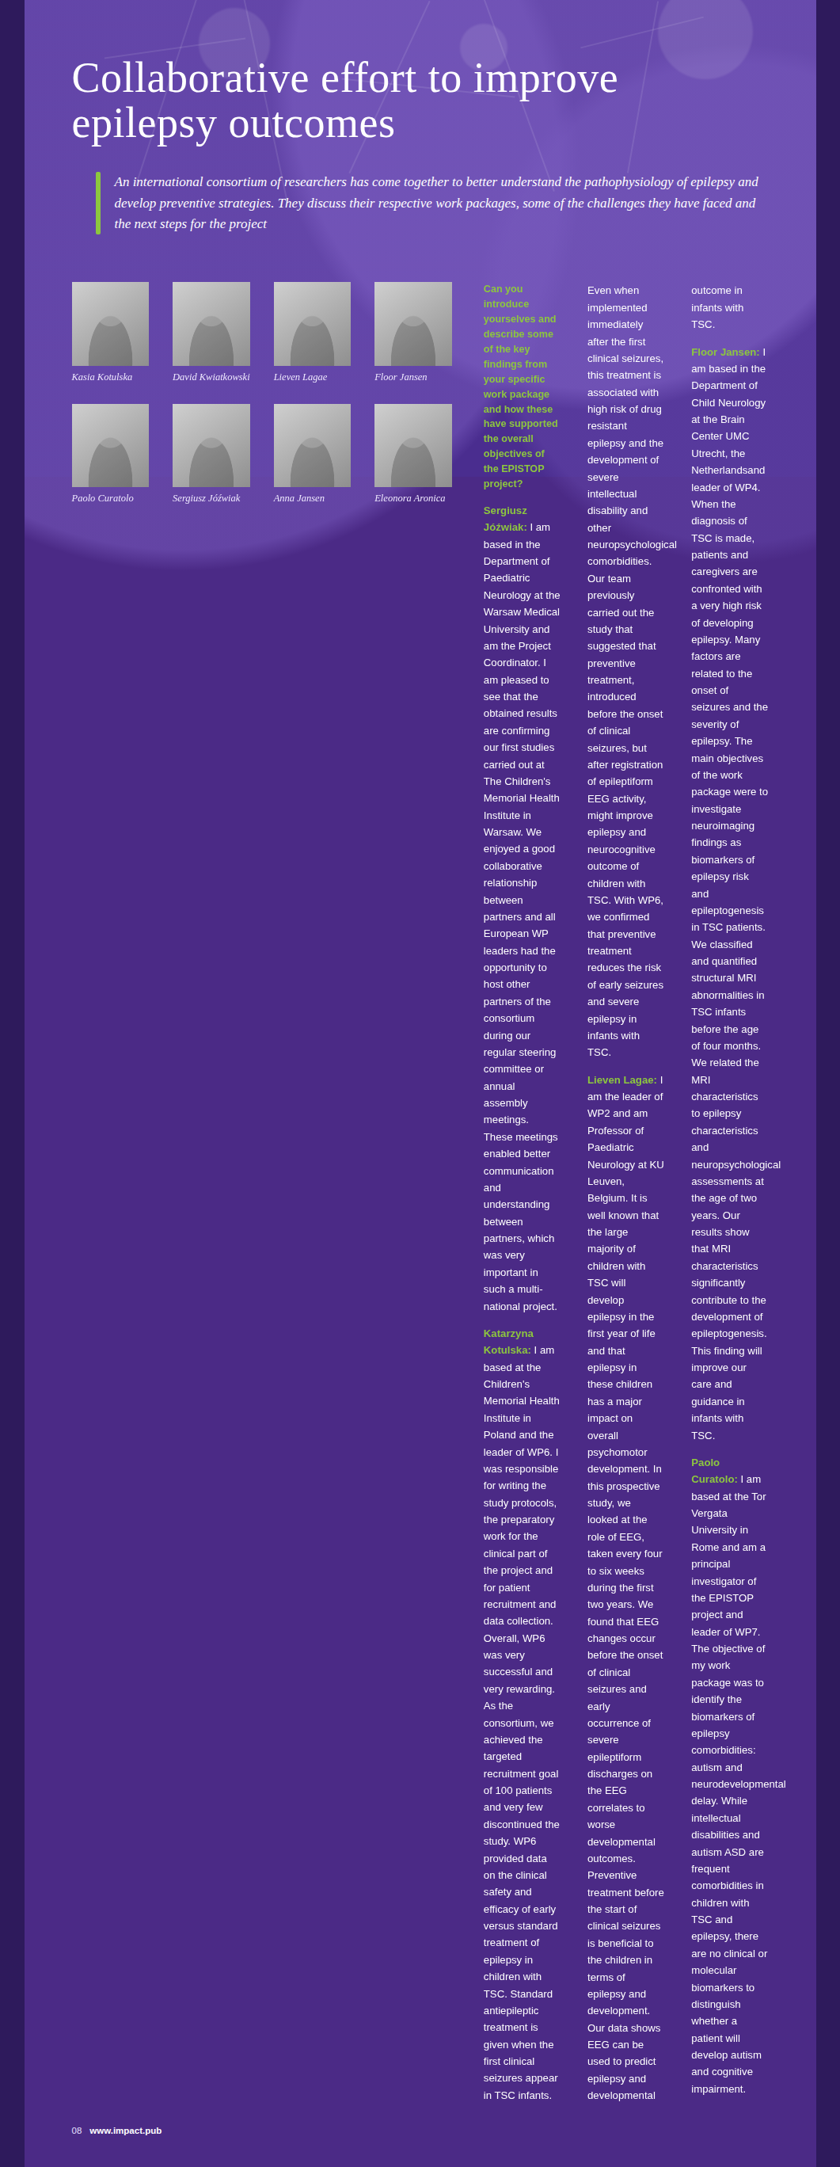Collaborative effort to improve
epilepsy outcomes
An international consortium of researchers has come together to better understand the pathophysiology of epilepsy and develop preventive strategies. They discuss their respective work packages, some of the challenges they have faced and the next steps for the project
Kasia Kotulska
David Kwiatkowski
Lieven Lagae
Floor Jansen
Paolo Curatolo
Sergiusz Jóźwiak
Anna Jansen
Eleonora Aronica
Can you introduce yourselves and describe some of the key findings from your specific work package and how these have supported the overall objectives of the EPISTOP project?
Sergiusz Jóźwiak: I am based in the Department of Paediatric Neurology at the Warsaw Medical University and am the Project Coordinator. I am pleased to see that the obtained results are confirming our first studies carried out at The Children's Memorial Health Institute in Warsaw. We enjoyed a good collaborative relationship between partners and all European WP leaders had the opportunity to host other partners of the consortium during our regular steering committee or annual assembly meetings. These meetings enabled better communication and understanding between partners, which was very important in such a multi-national project.
Katarzyna Kotulska: I am based at the Children's Memorial Health Institute in Poland and the leader of WP6. I was responsible for writing the study protocols, the preparatory work for the clinical part of the project and for patient recruitment and data collection. Overall, WP6 was very successful and very rewarding. As the consortium, we achieved the targeted recruitment goal of 100 patients and very few discontinued the study. WP6 provided data on the clinical safety and efficacy of early versus standard treatment of epilepsy in children with TSC. Standard antiepileptic treatment is given when the first clinical seizures appear in TSC infants. Even when implemented immediately after the first clinical seizures, this treatment is associated with high risk of drug resistant epilepsy and the development of severe intellectual disability and other neuropsychological comorbidities. Our team previously carried out the study that suggested that preventive treatment, introduced before the onset of clinical seizures, but after registration of epileptiform EEG activity, might improve epilepsy and neurocognitive outcome of children with TSC. With WP6, we confirmed that preventive treatment reduces the risk of early seizures and severe epilepsy in infants with TSC.
Lieven Lagae: I am the leader of WP2 and am Professor of Paediatric Neurology at KU Leuven, Belgium. It is well known that the large majority of children with TSC will develop epilepsy in the first year of life and that epilepsy in these children has a major impact on overall psychomotor development. In this prospective study, we looked at the role of EEG, taken every four to six weeks during the first two years. We found that EEG changes occur before the onset of clinical seizures and early occurrence of severe epileptiform discharges on the EEG correlates to worse developmental outcomes. Preventive treatment before the start of clinical seizures is beneficial to the children in terms of epilepsy and development. Our data shows EEG can be used to predict epilepsy and developmental outcome in infants with TSC.
Floor Jansen: I am based in the Department of Child Neurology at the Brain Center UMC Utrecht, the Netherlandsand leader of WP4. When the diagnosis of TSC is made, patients and caregivers are confronted with a very high risk of developing epilepsy. Many factors are related to the onset of seizures and the severity of epilepsy. The main objectives of the work package were to investigate neuroimaging findings as biomarkers of epilepsy risk and epileptogenesis in TSC patients. We classified and quantified structural MRI abnormalities in TSC infants before the age of four months. We related the MRI characteristics to epilepsy characteristics and neuropsychological assessments at the age of two years. Our results show that MRI characteristics significantly contribute to the development of epileptogenesis. This finding will improve our care and guidance in infants with TSC.
Paolo Curatolo: I am based at the Tor Vergata University in Rome and am a principal investigator of the EPISTOP project and leader of WP7. The objective of my work package was to identify the biomarkers of epilepsy comorbidities: autism and neurodevelopmental delay. While intellectual disabilities and autism ASD are frequent comorbidities in children with TSC and epilepsy, there are no clinical or molecular biomarkers to distinguish whether a patient will develop autism and cognitive impairment.
08 www.impact.pub